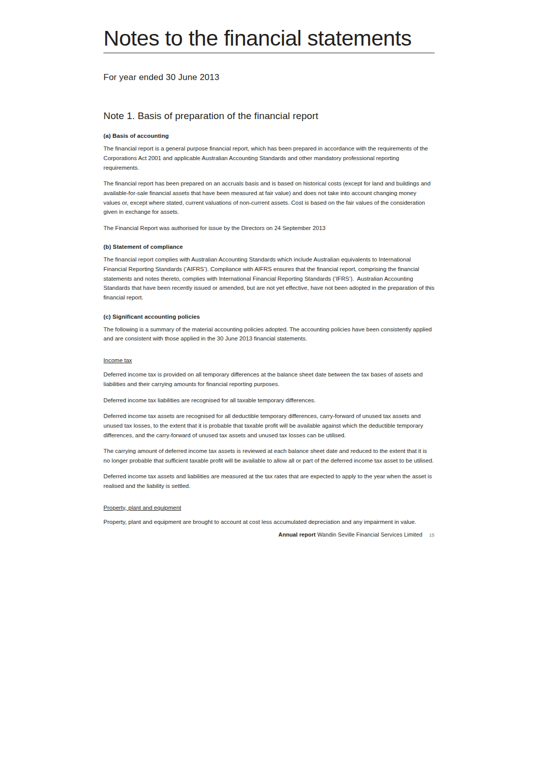Notes to the financial statements
For year ended 30 June 2013
Note 1. Basis of preparation of the financial report
(a) Basis of accounting
The financial report is a general purpose financial report, which has been prepared in accordance with the requirements of the Corporations Act 2001 and applicable Australian Accounting Standards and other mandatory professional reporting requirements.
The financial report has been prepared on an accruals basis and is based on historical costs (except for land and buildings and available-for-sale financial assets that have been measured at fair value) and does not take into account changing money values or, except where stated, current valuations of non-current assets. Cost is based on the fair values of the consideration given in exchange for assets.
The Financial Report was authorised for issue by the Directors on 24 September 2013
(b) Statement of compliance
The financial report complies with Australian Accounting Standards which include Australian equivalents to International Financial Reporting Standards (‘AIFRS’). Compliance with AIFRS ensures that the financial report, comprising the financial statements and notes thereto, complies with International Financial Reporting Standards (‘IFRS’). Australian Accounting Standards that have been recently issued or amended, but are not yet effective, have not been adopted in the preparation of this financial report.
(c) Significant accounting policies
The following is a summary of the material accounting policies adopted. The accounting policies have been consistently applied and are consistent with those applied in the 30 June 2013 financial statements.
Income tax
Deferred income tax is provided on all temporary differences at the balance sheet date between the tax bases of assets and liabilities and their carrying amounts for financial reporting purposes.
Deferred income tax liabilities are recognised for all taxable temporary differences.
Deferred income tax assets are recognised for all deductible temporary differences, carry-forward of unused tax assets and unused tax losses, to the extent that it is probable that taxable profit will be available against which the deductible temporary differences, and the carry-forward of unused tax assets and unused tax losses can be utilised.
The carrying amount of deferred income tax assets is reviewed at each balance sheet date and reduced to the extent that it is no longer probable that sufficient taxable profit will be available to allow all or part of the deferred income tax asset to be utilised.
Deferred income tax assets and liabilities are measured at the tax rates that are expected to apply to the year when the asset is realised and the liability is settled.
Property, plant and equipment
Property, plant and equipment are brought to account at cost less accumulated depreciation and any impairment in value.
Annual report Wandin Seville Financial Services Limited 15